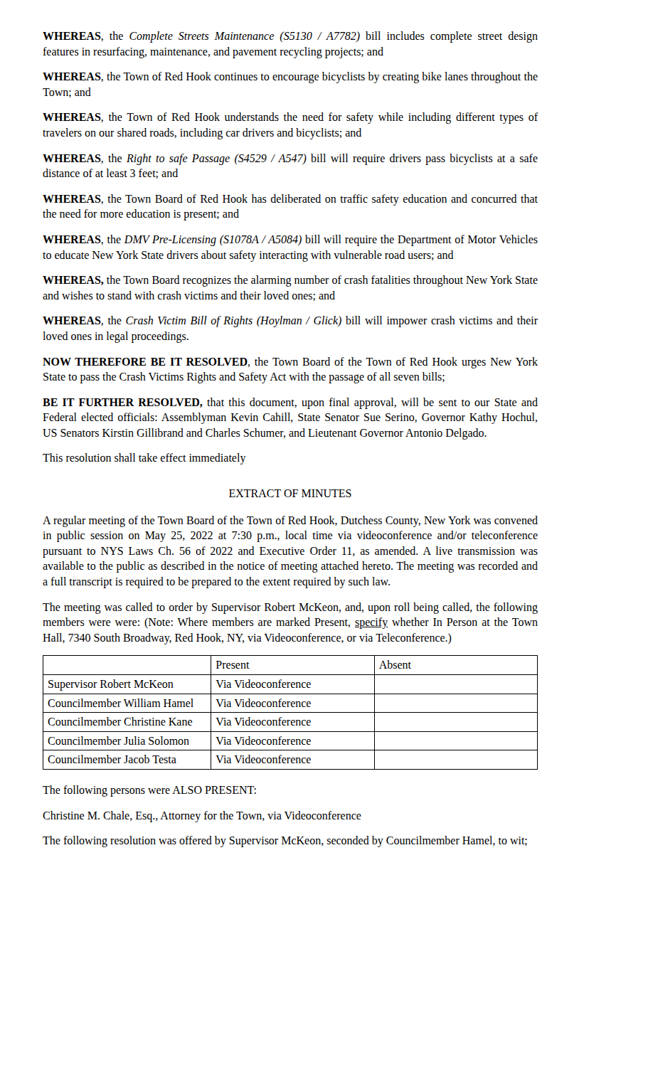WHEREAS, the Complete Streets Maintenance (S5130 / A7782) bill includes complete street design features in resurfacing, maintenance, and pavement recycling projects; and
WHEREAS, the Town of Red Hook continues to encourage bicyclists by creating bike lanes throughout the Town; and
WHEREAS, the Town of Red Hook understands the need for safety while including different types of travelers on our shared roads, including car drivers and bicyclists; and
WHEREAS, the Right to safe Passage (S4529 / A547) bill will require drivers pass bicyclists at a safe distance of at least 3 feet; and
WHEREAS, the Town Board of Red Hook has deliberated on traffic safety education and concurred that the need for more education is present; and
WHEREAS, the DMV Pre-Licensing (S1078A / A5084) bill will require the Department of Motor Vehicles to educate New York State drivers about safety interacting with vulnerable road users; and
WHEREAS, the Town Board recognizes the alarming number of crash fatalities throughout New York State and wishes to stand with crash victims and their loved ones; and
WHEREAS, the Crash Victim Bill of Rights (Hoylman / Glick) bill will impower crash victims and their loved ones in legal proceedings.
NOW THEREFORE BE IT RESOLVED, the Town Board of the Town of Red Hook urges New York State to pass the Crash Victims Rights and Safety Act with the passage of all seven bills;
BE IT FURTHER RESOLVED, that this document, upon final approval, will be sent to our State and Federal elected officials: Assemblyman Kevin Cahill, State Senator Sue Serino, Governor Kathy Hochul, US Senators Kirstin Gillibrand and Charles Schumer, and Lieutenant Governor Antonio Delgado.
This resolution shall take effect immediately
EXTRACT OF MINUTES
A regular meeting of the Town Board of the Town of Red Hook, Dutchess County, New York was convened in public session on May 25, 2022 at 7:30 p.m., local time via videoconference and/or teleconference pursuant to NYS Laws Ch. 56 of 2022 and Executive Order 11, as amended. A live transmission was available to the public as described in the notice of meeting attached hereto. The meeting was recorded and a full transcript is required to be prepared to the extent required by such law.
The meeting was called to order by Supervisor Robert McKeon, and, upon roll being called, the following members were were: (Note: Where members are marked Present, specify whether In Person at the Town Hall, 7340 South Broadway, Red Hook, NY, via Videoconference, or via Teleconference.)
| | Present | Absent |
| Supervisor Robert McKeon | Via Videoconference | |
| Councilmember William Hamel | Via Videoconference | |
| Councilmember Christine Kane | Via Videoconference | |
| Councilmember Julia Solomon | Via Videoconference | |
| Councilmember Jacob Testa | Via Videoconference | |
The following persons were ALSO PRESENT:
Christine M. Chale, Esq., Attorney for the Town, via Videoconference
The following resolution was offered by Supervisor McKeon, seconded by Councilmember Hamel, to wit;